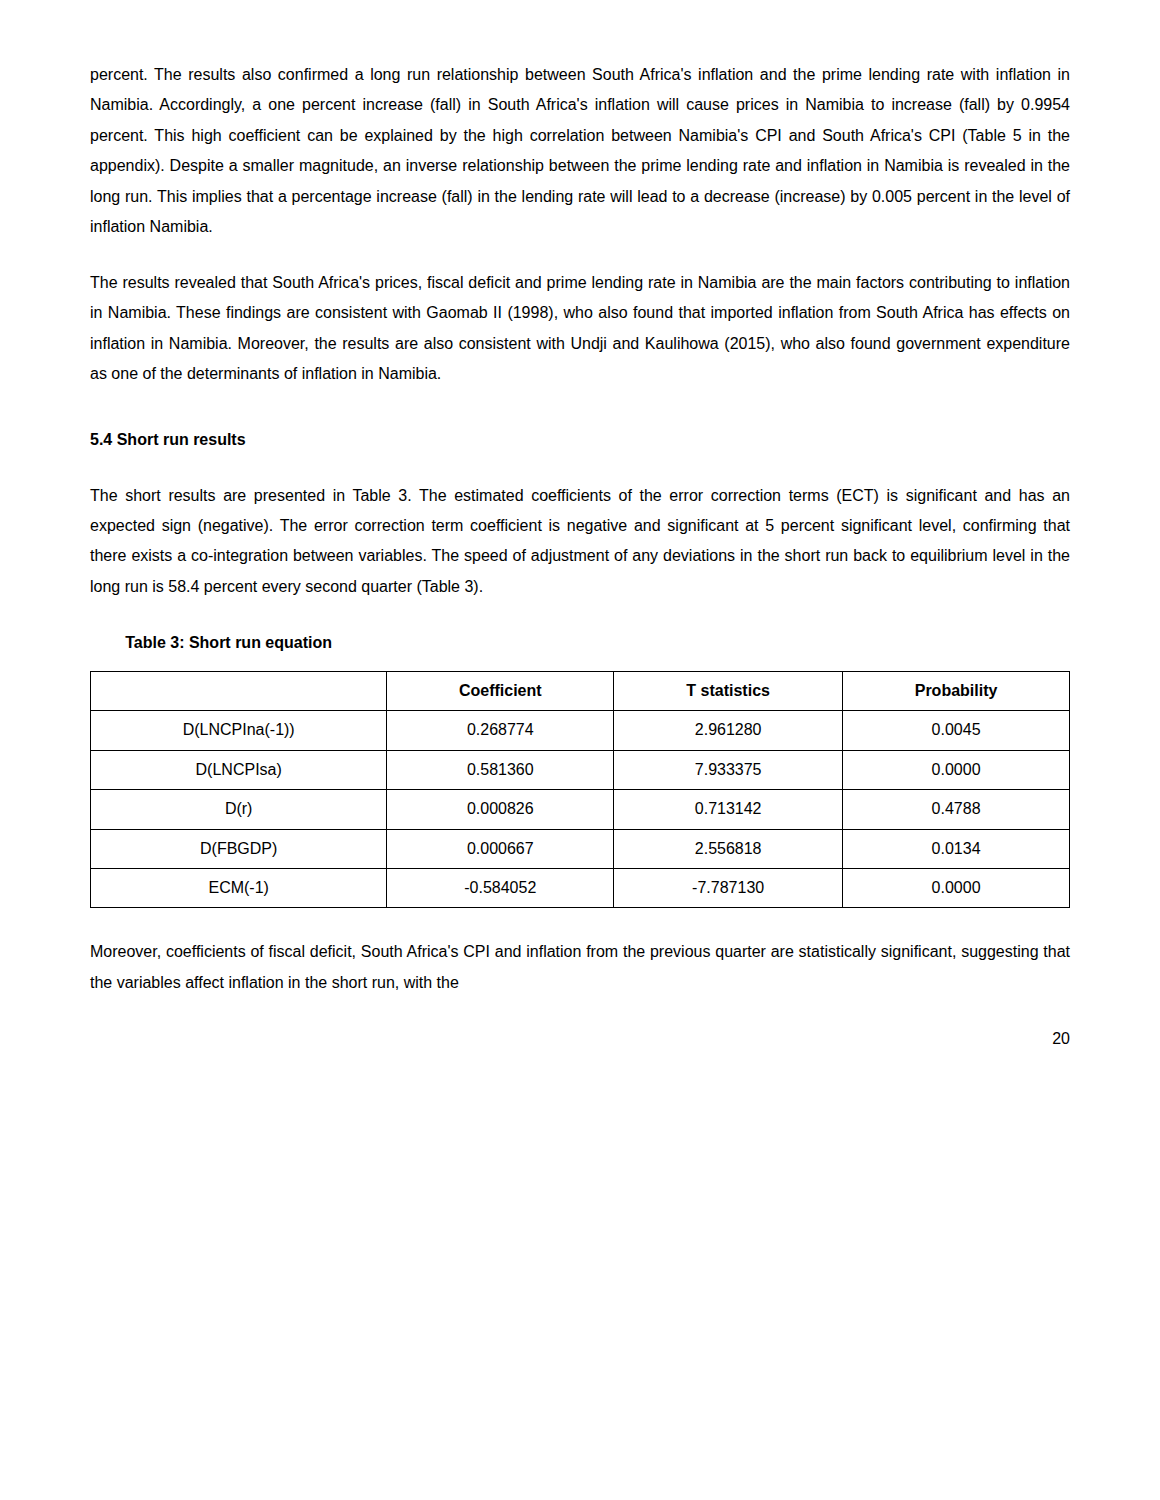percent. The results also confirmed a long run relationship between South Africa's inflation and the prime lending rate with inflation in Namibia. Accordingly, a one percent increase (fall) in South Africa's inflation will cause prices in Namibia to increase (fall) by 0.9954 percent. This high coefficient can be explained by the high correlation between Namibia's CPI and South Africa's CPI (Table 5 in the appendix). Despite a smaller magnitude, an inverse relationship between the prime lending rate and inflation in Namibia is revealed in the long run. This implies that a percentage increase (fall) in the lending rate will lead to a decrease (increase) by 0.005 percent in the level of inflation Namibia.
The results revealed that South Africa's prices, fiscal deficit and prime lending rate in Namibia are the main factors contributing to inflation in Namibia. These findings are consistent with Gaomab II (1998), who also found that imported inflation from South Africa has effects on inflation in Namibia. Moreover, the results are also consistent with Undji and Kaulihowa (2015), who also found government expenditure as one of the determinants of inflation in Namibia.
5.4 Short run results
The short results are presented in Table 3. The estimated coefficients of the error correction terms (ECT) is significant and has an expected sign (negative). The error correction term coefficient is negative and significant at 5 percent significant level, confirming that there exists a co-integration between variables. The speed of adjustment of any deviations in the short run back to equilibrium level in the long run is 58.4 percent every second quarter (Table 3).
Table 3: Short run equation
| | Coefficient | T statistics | Probability |
| --- | --- | --- | --- |
| D(LNCPIna(-1)) | 0.268774 | 2.961280 | 0.0045 |
| D(LNCPIsa) | 0.581360 | 7.933375 | 0.0000 |
| D(r) | 0.000826 | 0.713142 | 0.4788 |
| D(FBGDP) | 0.000667 | 2.556818 | 0.0134 |
| ECM(-1) | -0.584052 | -7.787130 | 0.0000 |
Moreover, coefficients of fiscal deficit, South Africa's CPI and inflation from the previous quarter are statistically significant, suggesting that the variables affect inflation in the short run, with the
20